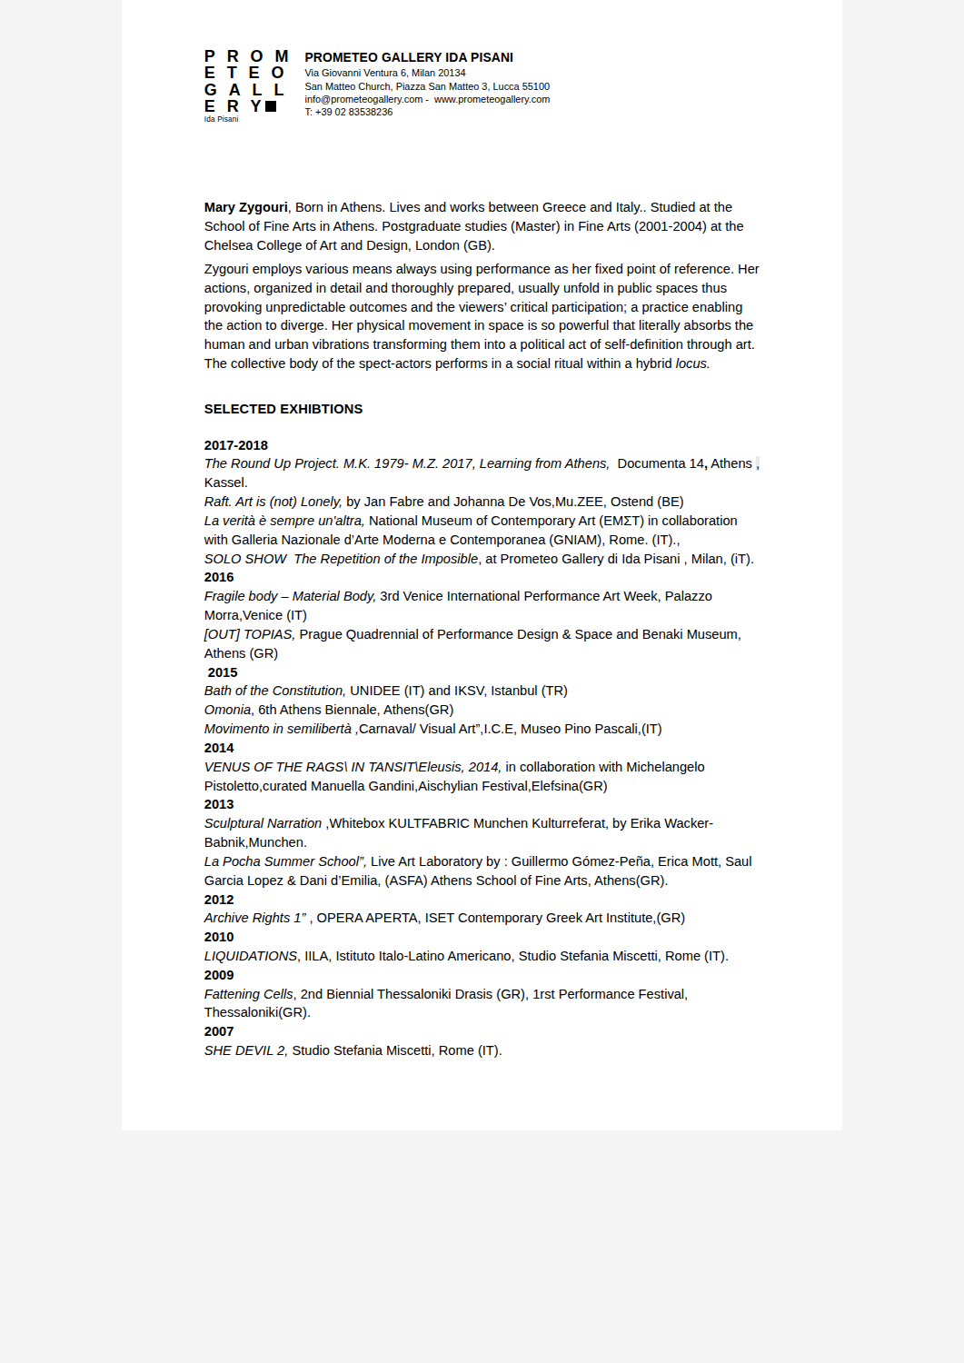P R O M
E T E O
G A L L
E R Y
Ida Pisani
PROMETEO GALLERY IDA PISANI Via Giovanni Ventura 6, Milan 20134
San Matteo Church, Piazza San Matteo 3, Lucca 55100
info@prometeogallery.com - www.prometeogallery.com
T: +39 02 83538236
Mary Zygouri, Born in Athens. Lives and works between Greece and Italy.. Studied at the School of Fine Arts in Athens. Postgraduate studies (Master) in Fine Arts (2001-2004) at the Chelsea College of Art and Design, London (GB).
Zygouri employs various means always using performance as her fixed point of reference. Her actions, organized in detail and thoroughly prepared, usually unfold in public spaces thus provoking unpredictable outcomes and the viewers’ critical participation; a practice enabling the action to diverge. Her physical movement in space is so powerful that literally absorbs the human and urban vibrations transforming them into a political act of self-definition through art. The collective body of the spect-actors performs in a social ritual within a hybrid locus.
SELECTED EXHIBTIONS
2017-2018
The Round Up Project. M.K. 1979- M.Z. 2017, Learning from Athens, Documenta 14, Athens ,
Kassel.
Raft. Art is (not) Lonely, by Jan Fabre and Johanna De Vos,Mu.ZEE, Ostend (BE)
La verità è sempre un'altra, National Museum of Contemporary Art (EMΣT) in collaboration with Galleria Nazionale d’Arte Moderna e Contemporanea (GNIAM), Rome. (IT).,
SOLO SHOW The Repetition of the Imposible, at Prometeo Gallery di Ida Pisani , Milan, (iT).
2016
Fragile body – Material Body, 3rd Venice International Performance Art Week, Palazzo Morra,Venice (IT)
[OUT] TOPIAS, Prague Quadrennial of Performance Design & Space and Benaki Museum, Athens (GR)
2015
Bath of the Constitution, UNIDEE (IT) and IKSV, Istanbul (TR)
Omonia, 6th Athens Biennale, Athens(GR)
Movimento in semilibertà , Carnaval/ Visual Art”,I.C.E, Museo Pino Pascali,(IT)
2014
VENUS OF THE RAGS\ IN TANSIT\Eleusis, 2014, in collaboration with Michelangelo Pistoletto,curated Manuella Gandini,Aischylian Festival,Elefsina(GR)
2013
Sculptural Narration ,Whitebox KULTFABRIC Munchen Kulturreferat, by Erika Wacker-Babnik,Munchen.
La Pocha Summer School”, Live Art Laboratory by : Guillermo Gómez-Peña, Erica Mott, Saul Garcia Lopez & Dani d’Emilia, (ASFA) Athens School of Fine Arts, Athens(GR).
2012
Archive Rights 1” , OPERA APERTA, ISET Contemporary Greek Art Institute,(GR)
2010
LIQUIDATIONS, IILA, Istituto Italo-Latino Americano, Studio Stefania Miscetti, Rome (IT).
2009
Fattening Cells, 2nd Biennial Thessaloniki Drasis (GR), 1rst Performance Festival, Thessaloniki(GR).
2007
SHE DEVIL 2, Studio Stefania Miscetti, Rome (IT).